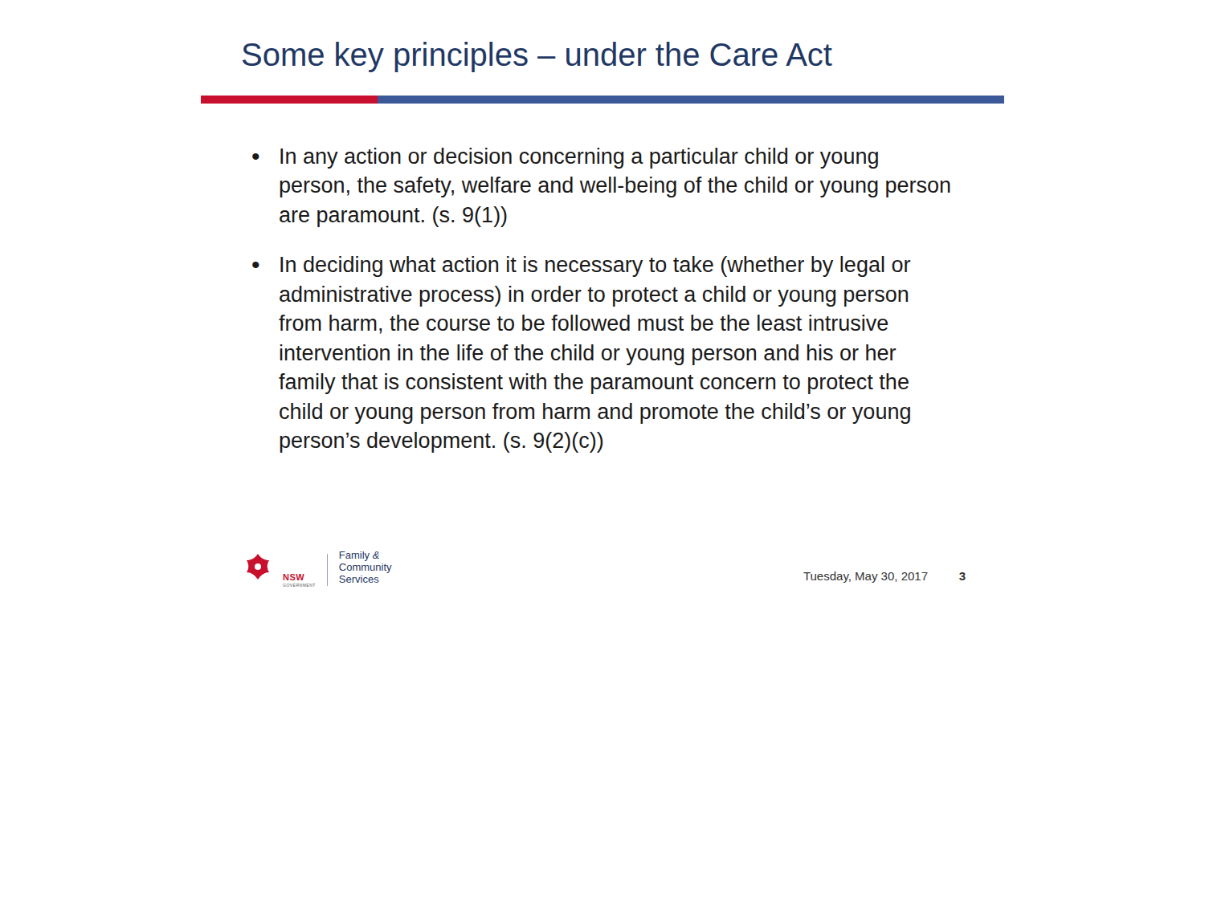Some key principles – under the Care Act
In any action or decision concerning a particular child or young person, the safety, welfare and well-being of the child or young person are paramount. (s. 9(1))
In deciding what action it is necessary to take (whether by legal or administrative process) in order to protect a child or young person from harm, the course to be followed must be the least intrusive intervention in the life of the child or young person and his or her family that is consistent with the paramount concern to protect the child or young person from harm and promote the child’s or young person’s development. (s. 9(2)(c))
NSW
GOVERNMENT
Family &
Community
Services
Tuesday, May 30, 2017
3